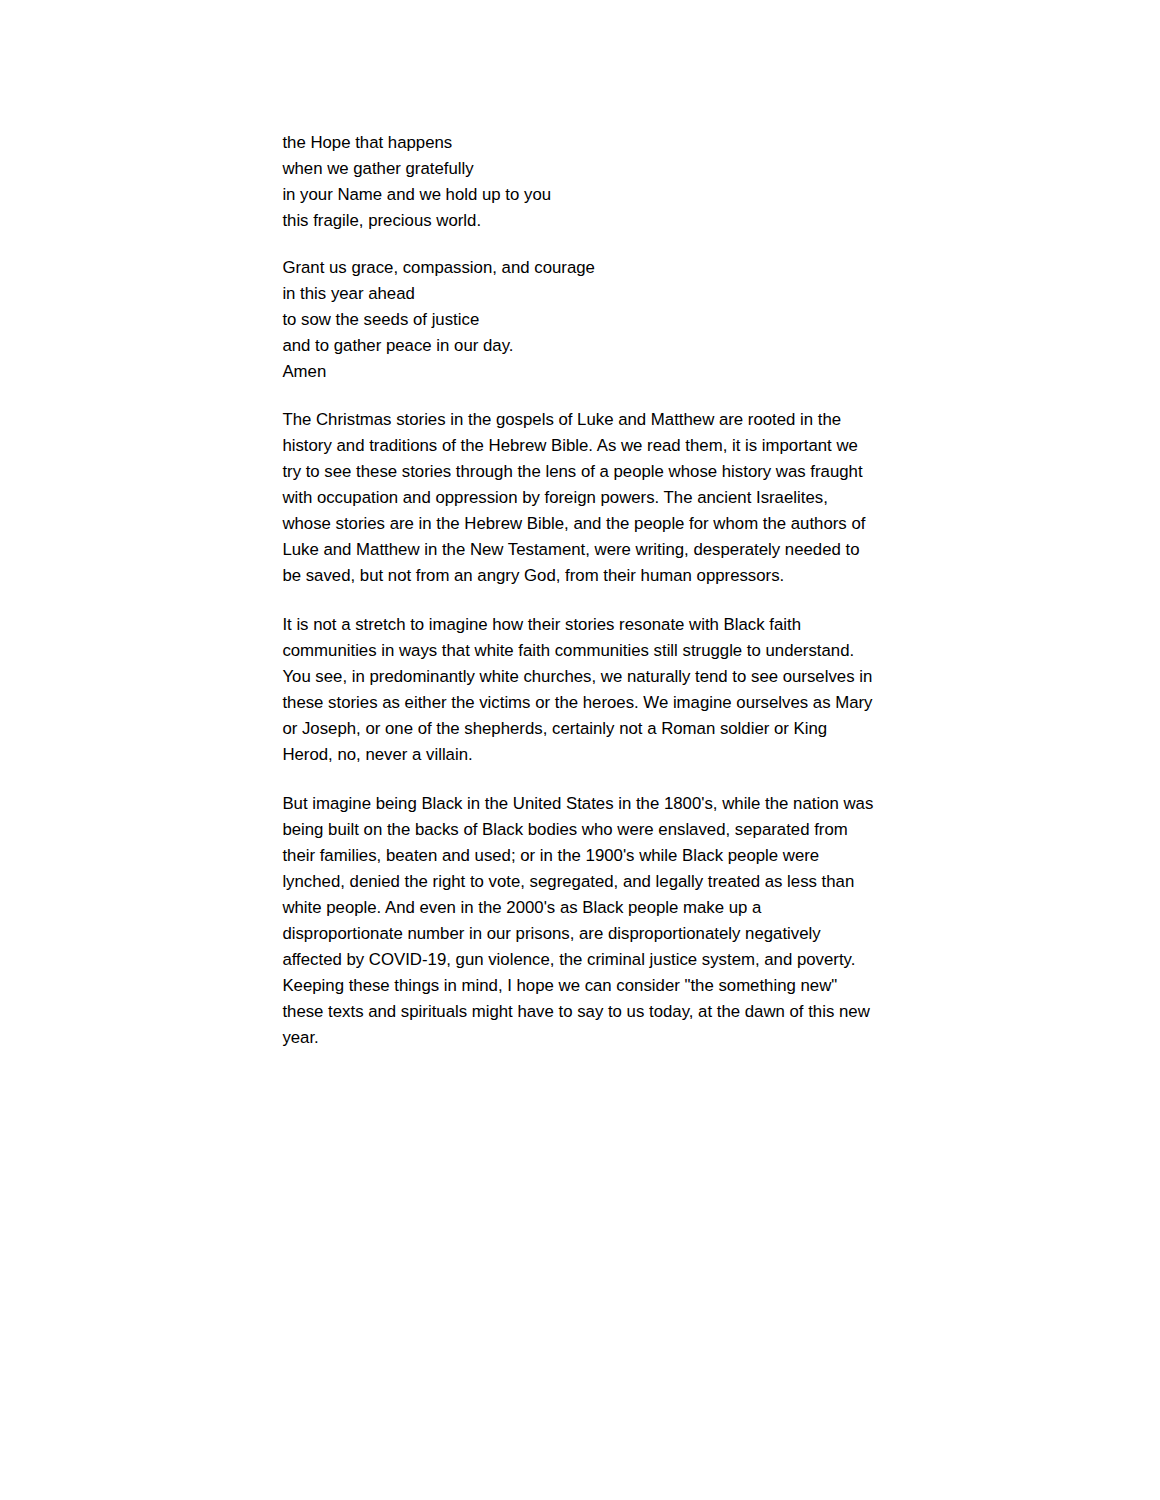the Hope that happens
when we gather gratefully
in your Name and we hold up to you
this fragile, precious world.
Grant us grace, compassion, and courage
in this year ahead
to sow the seeds of justice
and to gather peace in our day.
Amen
The Christmas stories in the gospels of Luke and Matthew are rooted in the history and traditions of the Hebrew Bible. As we read them, it is important we try to see these stories through the lens of a people whose history was fraught with occupation and oppression by foreign powers. The ancient Israelites, whose stories are in the Hebrew Bible, and the people for whom the authors of Luke and Matthew in the New Testament, were writing, desperately needed to be saved, but not from an angry God, from their human oppressors.
It is not a stretch to imagine how their stories resonate with Black faith communities in ways that white faith communities still struggle to understand. You see, in predominantly white churches, we naturally tend to see ourselves in these stories as either the victims or the heroes. We imagine ourselves as Mary or Joseph, or one of the shepherds, certainly not a Roman soldier or King Herod, no, never a villain.
But imagine being Black in the United States in the 1800's, while the nation was being built on the backs of Black bodies who were enslaved, separated from their families, beaten and used; or in the 1900's while Black people were lynched, denied the right to vote, segregated, and legally treated as less than white people. And even in the 2000's as Black people make up a disproportionate number in our prisons, are disproportionately negatively affected by COVID-19, gun violence, the criminal justice system, and poverty. Keeping these things in mind, I hope we can consider "the something new" these texts and spirituals might have to say to us today, at the dawn of this new year.